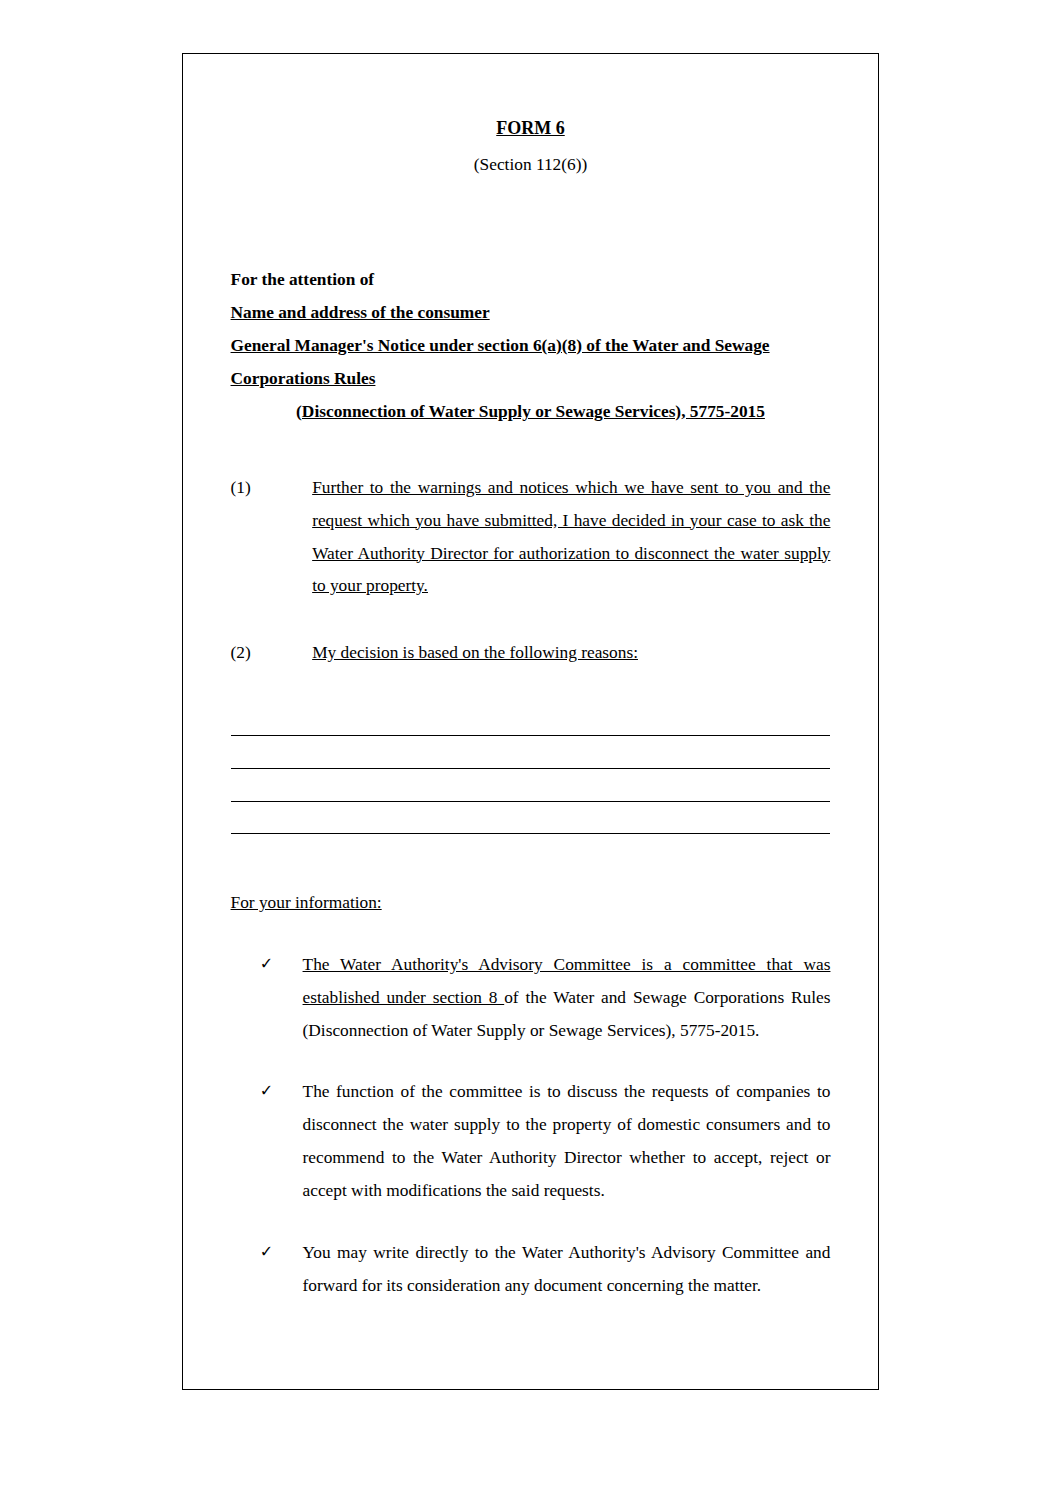FORM 6
(Section 112(6))
For the attention of
Name and address of the consumer
General Manager's Notice under section 6(a)(8) of the Water and Sewage Corporations Rules (Disconnection of Water Supply or Sewage Services), 5775-2015
(1)
Further to the warnings and notices which we have sent to you and the request which you have submitted, I have decided in your case to ask the Water Authority Director for authorization to disconnect the water supply to your property.
(2)
My decision is based on the following reasons:
For your information:
✓ The Water Authority's Advisory Committee is a committee that was established under section 8 of the Water and Sewage Corporations Rules (Disconnection of Water Supply or Sewage Services), 5775-2015.
✓ The function of the committee is to discuss the requests of companies to disconnect the water supply to the property of domestic consumers and to recommend to the Water Authority Director whether to accept, reject or accept with modifications the said requests.
✓ You may write directly to the Water Authority's Advisory Committee and forward for its consideration any document concerning the matter.